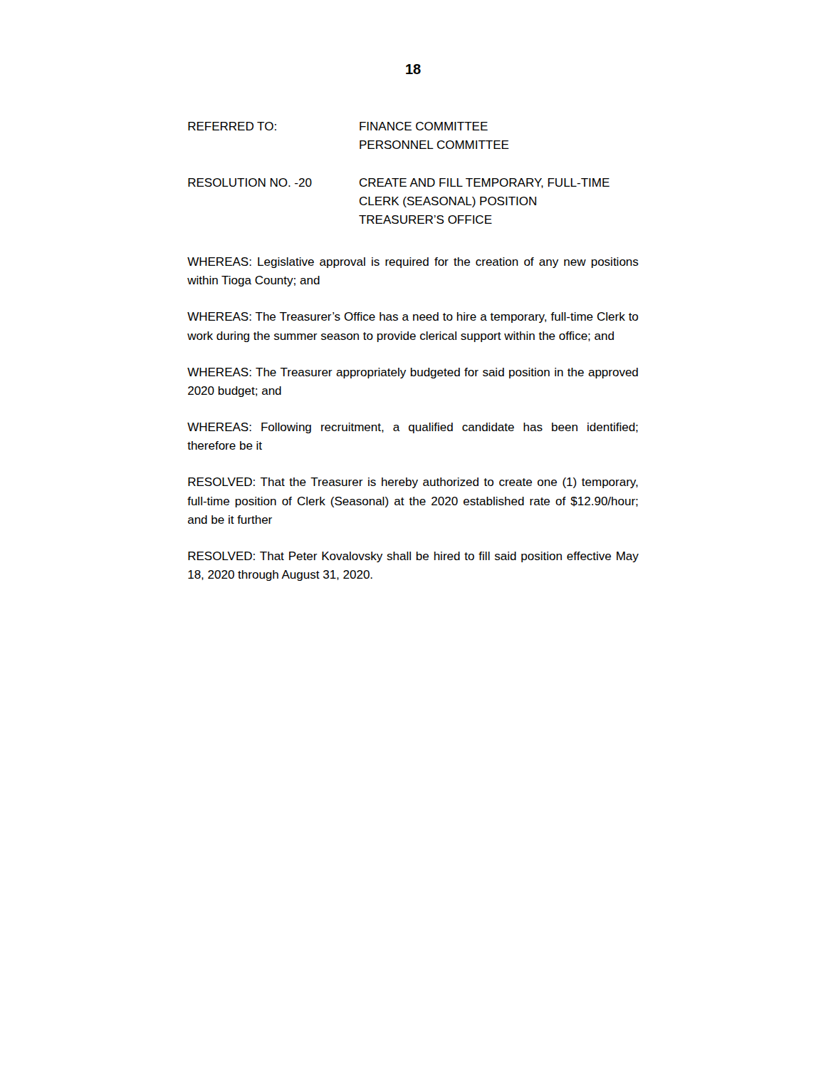18
| REFERRED TO: | FINANCE COMMITTEE PERSONNEL COMMITTEE |
| RESOLUTION NO. -20 | CREATE AND FILL TEMPORARY, FULL-TIME CLERK (SEASONAL) POSITION TREASURER’S OFFICE |
WHEREAS: Legislative approval is required for the creation of any new positions within Tioga County; and
WHEREAS: The Treasurer’s Office has a need to hire a temporary, full-time Clerk to work during the summer season to provide clerical support within the office; and
WHEREAS: The Treasurer appropriately budgeted for said position in the approved 2020 budget; and
WHEREAS: Following recruitment, a qualified candidate has been identified; therefore be it
RESOLVED: That the Treasurer is hereby authorized to create one (1) temporary, full-time position of Clerk (Seasonal) at the 2020 established rate of $12.90/hour; and be it further
RESOLVED: That Peter Kovalovsky shall be hired to fill said position effective May 18, 2020 through August 31, 2020.